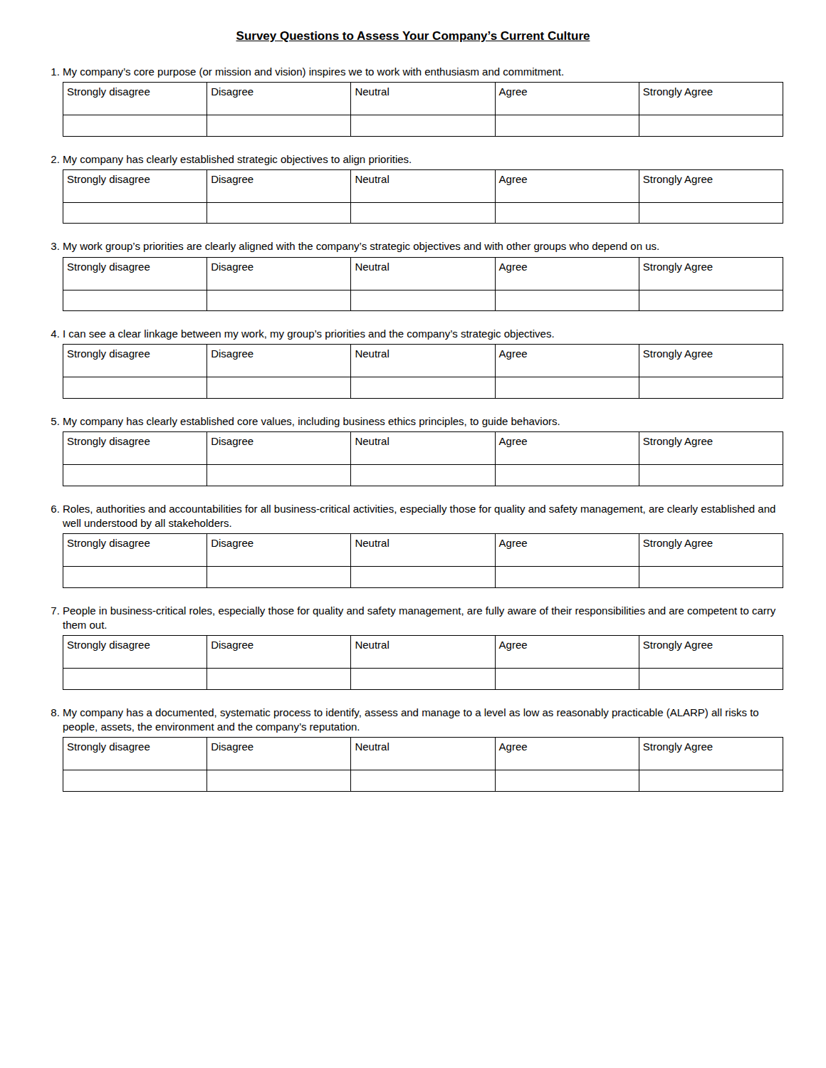Survey Questions to Assess Your Company’s Current Culture
My company’s core purpose (or mission and vision) inspires we to work with enthusiasm and commitment.
| Strongly disagree | Disagree | Neutral | Agree | Strongly Agree |
My company has clearly established strategic objectives to align priorities.
| Strongly disagree | Disagree | Neutral | Agree | Strongly Agree |
My work group’s priorities are clearly aligned with the company’s strategic objectives and with other groups who depend on us.
| Strongly disagree | Disagree | Neutral | Agree | Strongly Agree |
I can see a clear linkage between my work, my group’s priorities and the company’s strategic objectives.
| Strongly disagree | Disagree | Neutral | Agree | Strongly Agree |
My company has clearly established core values, including business ethics principles, to guide behaviors.
| Strongly disagree | Disagree | Neutral | Agree | Strongly Agree |
Roles, authorities and accountabilities for all business-critical activities, especially those for quality and safety management, are clearly established and well understood by all stakeholders.
| Strongly disagree | Disagree | Neutral | Agree | Strongly Agree |
People in business-critical roles, especially those for quality and safety management, are fully aware of their responsibilities and are competent to carry them out.
| Strongly disagree | Disagree | Neutral | Agree | Strongly Agree |
My company has a documented, systematic process to identify, assess and manage to a level as low as reasonably practicable (ALARP) all risks to people, assets, the environment and the company’s reputation.
| Strongly disagree | Disagree | Neutral | Agree | Strongly Agree |